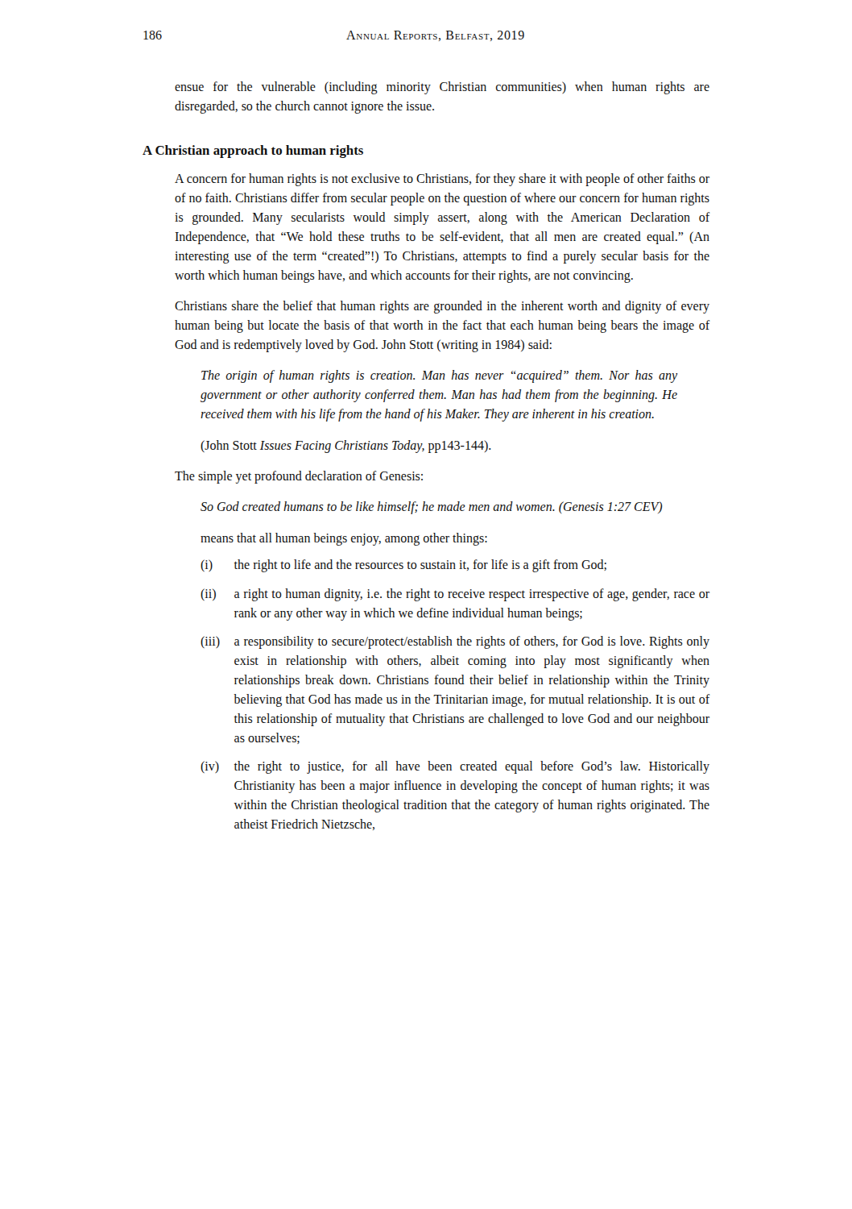186 Annual Reports, Belfast, 2019
ensue for the vulnerable (including minority Christian communities) when human rights are disregarded, so the church cannot ignore the issue.
A Christian approach to human rights
A concern for human rights is not exclusive to Christians, for they share it with people of other faiths or of no faith. Christians differ from secular people on the question of where our concern for human rights is grounded. Many secularists would simply assert, along with the American Declaration of Independence, that “We hold these truths to be self-evident, that all men are created equal.” (An interesting use of the term “created”!) To Christians, attempts to find a purely secular basis for the worth which human beings have, and which accounts for their rights, are not convincing.
Christians share the belief that human rights are grounded in the inherent worth and dignity of every human being but locate the basis of that worth in the fact that each human being bears the image of God and is redemptively loved by God. John Stott (writing in 1984) said:
The origin of human rights is creation. Man has never “acquired” them. Nor has any government or other authority conferred them. Man has had them from the beginning. He received them with his life from the hand of his Maker. They are inherent in his creation.
(John Stott Issues Facing Christians Today, pp143-144).
The simple yet profound declaration of Genesis:
So God created humans to be like himself; he made men and women. (Genesis 1:27 CEV)
means that all human beings enjoy, among other things:
the right to life and the resources to sustain it, for life is a gift from God;
a right to human dignity, i.e. the right to receive respect irrespective of age, gender, race or rank or any other way in which we define individual human beings;
a responsibility to secure/protect/establish the rights of others, for God is love. Rights only exist in relationship with others, albeit coming into play most significantly when relationships break down. Christians found their belief in relationship within the Trinity believing that God has made us in the Trinitarian image, for mutual relationship. It is out of this relationship of mutuality that Christians are challenged to love God and our neighbour as ourselves;
the right to justice, for all have been created equal before God’s law. Historically Christianity has been a major influence in developing the concept of human rights; it was within the Christian theological tradition that the category of human rights originated. The atheist Friedrich Nietzsche,